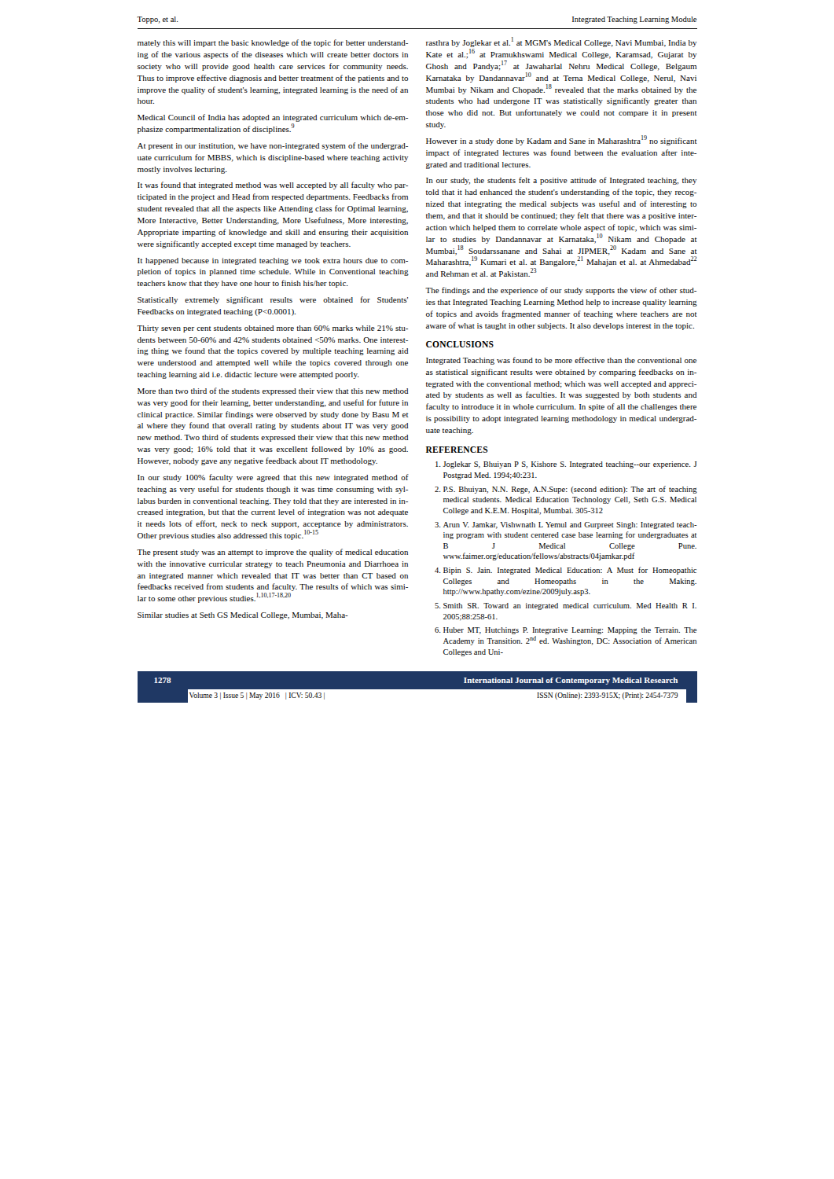Toppo, et al.
Integrated Teaching Learning Module
mately this will impart the basic knowledge of the topic for better understanding of the various aspects of the diseases which will create better doctors in society who will provide good health care services for community needs. Thus to improve effective diagnosis and better treatment of the patients and to improve the quality of student's learning, integrated learning is the need of an hour.
Medical Council of India has adopted an integrated curriculum which de-emphasize compartmentalization of disciplines.9
At present in our institution, we have non-integrated system of the undergraduate curriculum for MBBS, which is discipline-based where teaching activity mostly involves lecturing.
It was found that integrated method was well accepted by all faculty who participated in the project and Head from respected departments. Feedbacks from student revealed that all the aspects like Attending class for Optimal learning, More Interactive, Better Understanding, More Usefulness, More interesting, Appropriate imparting of knowledge and skill and ensuring their acquisition were significantly accepted except time managed by teachers.
It happened because in integrated teaching we took extra hours due to completion of topics in planned time schedule. While in Conventional teaching teachers know that they have one hour to finish his/her topic.
Statistically extremely significant results were obtained for Students' Feedbacks on integrated teaching (P<0.0001).
Thirty seven per cent students obtained more than 60% marks while 21% students between 50-60% and 42% students obtained <50% marks. One interesting thing we found that the topics covered by multiple teaching learning aid were understood and attempted well while the topics covered through one teaching learning aid i.e. didactic lecture were attempted poorly.
More than two third of the students expressed their view that this new method was very good for their learning, better understanding, and useful for future in clinical practice. Similar findings were observed by study done by Basu M et al where they found that overall rating by students about IT was very good new method. Two third of students expressed their view that this new method was very good; 16% told that it was excellent followed by 10% as good. However, nobody gave any negative feedback about IT methodology.
In our study 100% faculty were agreed that this new integrated method of teaching as very useful for students though it was time consuming with syllabus burden in conventional teaching. They told that they are interested in increased integration, but that the current level of integration was not adequate it needs lots of effort, neck to neck support, acceptance by administrators. Other previous studies also addressed this topic.10-15
The present study was an attempt to improve the quality of medical education with the innovative curricular strategy to teach Pneumonia and Diarrhoea in an integrated manner which revealed that IT was better than CT based on feedbacks received from students and faculty. The results of which was similar to some other previous studies.1,10,17-18,20
Similar studies at Seth GS Medical College, Mumbai, Maha-
rasthra by Joglekar et al.1 at MGM's Medical College, Navi Mumbai, India by Kate et al.;16 at Pramukhswami Medical College, Karamsad, Gujarat by Ghosh and Pandya;17 at Jawaharlal Nehru Medical College, Belgaum Karnataka by Dandannavar10 and at Terna Medical College, Nerul, Navi Mumbai by Nikam and Chopade.18 revealed that the marks obtained by the students who had undergone IT was statistically significantly greater than those who did not. But unfortunately we could not compare it in present study.
However in a study done by Kadam and Sane in Maharashtra19 no significant impact of integrated lectures was found between the evaluation after integrated and traditional lectures.
In our study, the students felt a positive attitude of Integrated teaching, they told that it had enhanced the student's understanding of the topic, they recognized that integrating the medical subjects was useful and of interesting to them, and that it should be continued; they felt that there was a positive interaction which helped them to correlate whole aspect of topic, which was similar to studies by Dandannavar at Karnataka,10 Nikam and Chopade at Mumbai,18 Soudarssanane and Sahai at JIPMER,20 Kadam and Sane at Maharashtra,19 Kumari et al. at Bangalore,21 Mahajan et al. at Ahmedabad22 and Rehman et al. at Pakistan.23
The findings and the experience of our study supports the view of other studies that Integrated Teaching Learning Method help to increase quality learning of topics and avoids fragmented manner of teaching where teachers are not aware of what is taught in other subjects. It also develops interest in the topic.
CONCLUSIONS
Integrated Teaching was found to be more effective than the conventional one as statistical significant results were obtained by comparing feedbacks on integrated with the conventional method; which was well accepted and appreciated by students as well as faculties. It was suggested by both students and faculty to introduce it in whole curriculum. In spite of all the challenges there is possibility to adopt integrated learning methodology in medical undergraduate teaching.
REFERENCES
Joglekar S, Bhuiyan P S, Kishore S. Integrated teaching--our experience. J Postgrad Med. 1994;40:231.
P.S. Bhuiyan, N.N. Rege, A.N.Supe: (second edition): The art of teaching medical students. Medical Education Technology Cell, Seth G.S. Medical College and K.E.M. Hospital, Mumbai. 305-312
Arun V. Jamkar, Vishwnath L Yemul and Gurpreet Singh: Integrated teaching program with student centered case base learning for undergraduates at B J Medical College Pune. www.faimer.org/education/fellows/abstracts/04jamkar.pdf
Bipin S. Jain. Integrated Medical Education: A Must for Homeopathic Colleges and Homeopaths in the Making. http://www.hpathy.com/ezine/2009july.asp3.
Smith SR. Toward an integrated medical curriculum. Med Health R I. 2005;88:258-61.
Huber MT, Hutchings P. Integrative Learning: Mapping the Terrain. The Academy in Transition. 2nd ed. Washington, DC: Association of American Colleges and Uni-
1278
International Journal of Contemporary Medical Research
Volume 3 | Issue 5 | May 2016 | ICV: 50.43 |
ISSN (Online): 2393-915X; (Print): 2454-7379